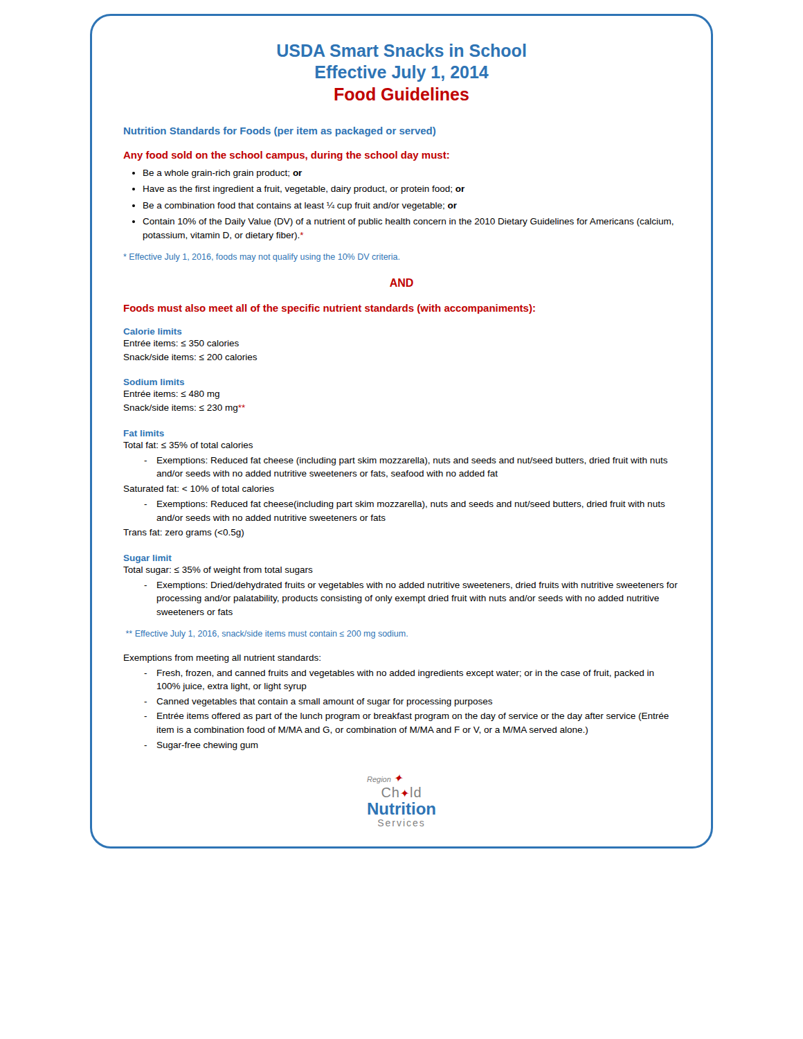USDA Smart Snacks in School
Effective July 1, 2014
Food Guidelines
Nutrition Standards for Foods (per item as packaged or served)
Any food sold on the school campus, during the school day must:
Be a whole grain-rich grain product; or
Have as the first ingredient a fruit, vegetable, dairy product, or protein food; or
Be a combination food that contains at least ¼ cup fruit and/or vegetable; or
Contain 10% of the Daily Value (DV) of a nutrient of public health concern in the 2010 Dietary Guidelines for Americans (calcium, potassium, vitamin D, or dietary fiber).*
* Effective July 1, 2016, foods may not qualify using the 10% DV criteria.
AND
Foods must also meet all of the specific nutrient standards (with accompaniments):
Calorie limits
Entrée items: ≤ 350 calories
Snack/side items: ≤ 200 calories
Sodium limits
Entrée items: ≤ 480 mg
Snack/side items: ≤ 230 mg**
Fat limits
Total fat: ≤ 35% of total calories
Exemptions: Reduced fat cheese (including part skim mozzarella), nuts and seeds and nut/seed butters, dried fruit with nuts and/or seeds with no added nutritive sweeteners or fats, seafood with no added fat
Saturated fat: < 10% of total calories
Exemptions: Reduced fat cheese(including part skim mozzarella), nuts and seeds and nut/seed butters, dried fruit with nuts and/or seeds with no added nutritive sweeteners or fats
Trans fat: zero grams (<0.5g)
Sugar limit
Total sugar: ≤ 35% of weight from total sugars
Exemptions: Dried/dehydrated fruits or vegetables with no added nutritive sweeteners, dried fruits with nutritive sweeteners for processing and/or palatability, products consisting of only exempt dried fruit with nuts and/or seeds with no added nutritive sweeteners or fats
** Effective July 1, 2016, snack/side items must contain ≤ 200 mg sodium.
Exemptions from meeting all nutrient standards:
Fresh, frozen, and canned fruits and vegetables with no added ingredients except water; or in the case of fruit, packed in 100% juice, extra light, or light syrup
Canned vegetables that contain a small amount of sugar for processing purposes
Entrée items offered as part of the lunch program or breakfast program on the day of service or the day after service (Entrée item is a combination food of M/MA and G, or combination of M/MA and F or V, or a M/MA served alone.)
Sugar-free chewing gum
Region ✦
Ch✦ld
Nutrition
Services